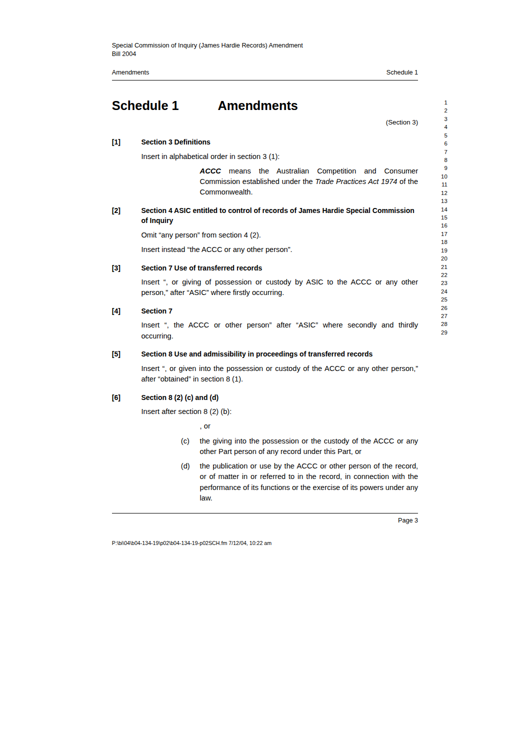1
2
3
4
5
6
7
8
9
10
11
12
13
14
15
16
17
18
19
20
21
22
23
24
25
26
27
28
29
Special Commission of Inquiry (James Hardie Records) Amendment
Bill 2004
Amendments Schedule 1
Schedule 1 Amendments
(Section 3)
[1] Section 3 Definitions
Insert in alphabetical order in section 3 (1):
ACCC means the Australian Competition and Consumer Commission established under the Trade Practices Act 1974 of the Commonwealth.
[2] Section 4 ASIC entitled to control of records of James Hardie Special Commission of Inquiry
Omit “any person” from section 4 (2).
Insert instead “the ACCC or any other person”.
[3] Section 7 Use of transferred records
Insert “, or giving of possession or custody by ASIC to the ACCC or any other person,” after “ASIC” where firstly occurring.
[4] Section 7
Insert “, the ACCC or other person” after “ASIC” where secondly and thirdly occurring.
[5] Section 8 Use and admissibility in proceedings of transferred records
Insert “, or given into the possession or custody of the ACCC or any other person,” after “obtained” in section 8 (1).
[6] Section 8 (2) (c) and (d)
Insert after section 8 (2) (b):
, or
(c) the giving into the possession or the custody of the ACCC or any other Part person of any record under this Part, or
(d) the publication or use by the ACCC or other person of the record, or of matter in or referred to in the record, in connection with the performance of its functions or the exercise of its powers under any law.
Page 3
P:\bi\04\b04-134-19\p02\b04-134-19-p02SCH.fm 7/12/04, 10:22 am